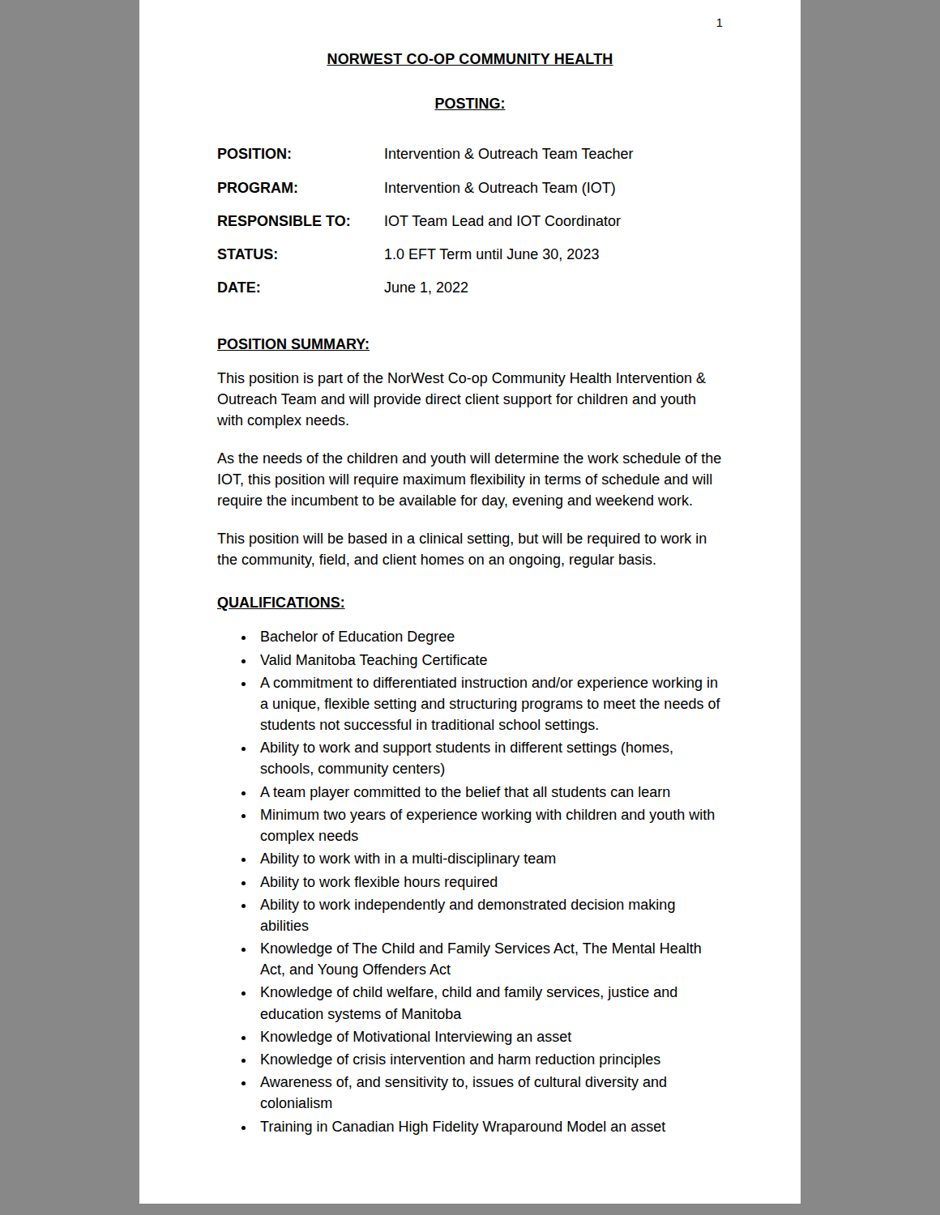1
NORWEST CO-OP COMMUNITY HEALTH
POSTING:
| POSITION: | Intervention & Outreach Team Teacher |
| PROGRAM: | Intervention & Outreach Team (IOT) |
| RESPONSIBLE TO: | IOT Team Lead and IOT Coordinator |
| STATUS: | 1.0 EFT Term until June 30, 2023 |
| DATE: | June 1, 2022 |
POSITION SUMMARY:
This position is part of the NorWest Co-op Community Health Intervention & Outreach Team and will provide direct client support for children and youth with complex needs.
As the needs of the children and youth will determine the work schedule of the IOT, this position will require maximum flexibility in terms of schedule and will require the incumbent to be available for day, evening and weekend work.
This position will be based in a clinical setting, but will be required to work in the community, field, and client homes on an ongoing, regular basis.
QUALIFICATIONS:
Bachelor of Education Degree
Valid Manitoba Teaching Certificate
A commitment to differentiated instruction and/or experience working in a unique, flexible setting and structuring programs to meet the needs of students not successful in traditional school settings.
Ability to work and support students in different settings (homes, schools, community centers)
A team player committed to the belief that all students can learn
Minimum two years of experience working with children and youth with complex needs
Ability to work with in a multi-disciplinary team
Ability to work flexible hours required
Ability to work independently and demonstrated decision making abilities
Knowledge of The Child and Family Services Act, The Mental Health Act, and Young Offenders Act
Knowledge of child welfare, child and family services, justice and education systems of Manitoba
Knowledge of Motivational Interviewing an asset
Knowledge of crisis intervention and harm reduction principles
Awareness of, and sensitivity to, issues of cultural diversity and colonialism
Training in Canadian High Fidelity Wraparound Model an asset